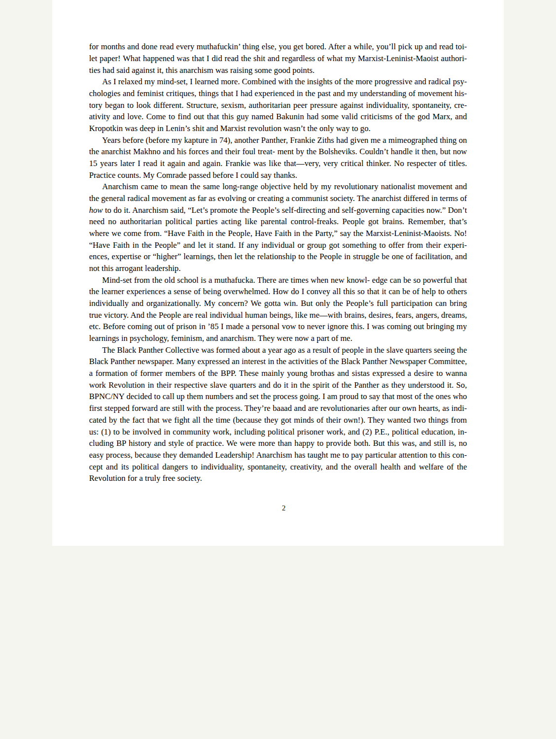for months and done read every muthafuckin’ thing else, you get bored. After a while, you’ll pick up and read toilet paper! What happened was that I did read the shit and regardless of what my Marxist-Leninist-Maoist authorities had said against it, this anarchism was raising some good points.
As I relaxed my mind-set, I learned more. Combined with the insights of the more progressive and radical psychologies and feminist critiques, things that I had experienced in the past and my understanding of movement history began to look different. Structure, sexism, authoritarian peer pressure against individuality, spontaneity, cre- ativity and love. Come to find out that this guy named Bakunin had some valid criticisms of the god Marx, and Kropotkin was deep in Lenin’s shit and Marxist revolution wasn’t the only way to go.
Years before (before my kapture in 74), another Panther, Frankie Ziths had given me a mimeographed thing on the anarchist Makhno and his forces and their foul treat- ment by the Bolsheviks. Couldn’t handle it then, but now 15 years later I read it again and again. Frankie was like that—very, very critical thinker. No respecter of titles. Practice counts. My Comrade passed before I could say thanks.
Anarchism came to mean the same long-range objective held by my revolutionary nationalist movement and the general radical movement as far as evolving or creating a communist society. The anarchist differed in terms of how to do it. Anarchism said, “Let’s promote the People’s self-directing and self-governing capacities now.” Don’t need no authoritarian political parties acting like parental control-freaks. People got brains. Remember, that’s where we come from. “Have Faith in the People, Have Faith in the Party,” say the Marxist-Leninist-Maoists. No! “Have Faith in the People” and let it stand. If any individual or group got something to offer from their experiences, expertise or “higher” learnings, then let the relationship to the People in struggle be one of facilitation, and not this arrogant leadership.
Mind-set from the old school is a muthafucka. There are times when new knowl- edge can be so powerful that the learner experiences a sense of being overwhelmed. How do I convey all this so that it can be of help to others individually and organizationally. My concern? We gotta win. But only the People’s full participation can bring true victory. And the People are real individual human beings, like me—with brains, desires, fears, angers, dreams, etc. Before coming out of prison in ’85 I made a personal vow to never ignore this. I was coming out bringing my learnings in psychology, feminism, and anarchism. They were now a part of me.
The Black Panther Collective was formed about a year ago as a result of people in the slave quarters seeing the Black Panther newspaper. Many expressed an interest in the activities of the Black Panther Newspaper Committee, a formation of former members of the BPP. These mainly young brothas and sistas expressed a desire to wanna work Revolution in their respective slave quarters and do it in the spirit of the Panther as they understood it. So, BPNC/NY decided to call up them numbers and set the process going. I am proud to say that most of the ones who first stepped forward are still with the process. They’re baaad and are revolutionaries after our own hearts, as indicated by the fact that we fight all the time (because they got minds of their own!). They wanted two things from us: (1) to be involved in community work, including political prisoner work, and (2) P.E., political education, including BP history and style of practice. We were more than happy to provide both. But this was, and still is, no easy process, because they demanded Leadership! Anarchism has taught me to pay particular attention to this concept and its political dangers to individuality, spontaneity, creativity, and the overall health and welfare of the Revolution for a truly free society.
2